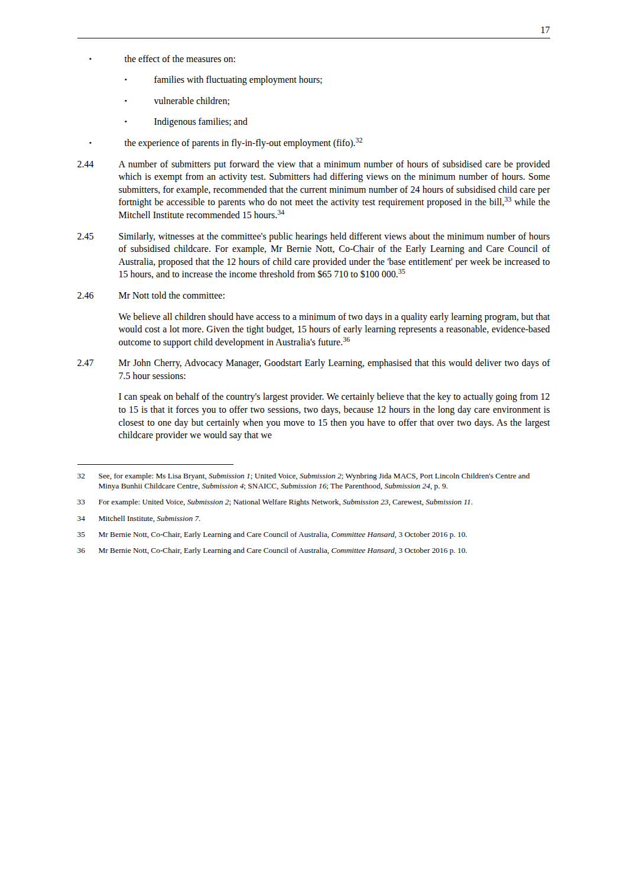17
• the effect of the measures on:
• families with fluctuating employment hours;
• vulnerable children;
• Indigenous families; and
• the experience of parents in fly-in-fly-out employment (fifo).32
2.44 A number of submitters put forward the view that a minimum number of hours of subsidised care be provided which is exempt from an activity test. Submitters had differing views on the minimum number of hours. Some submitters, for example, recommended that the current minimum number of 24 hours of subsidised child care per fortnight be accessible to parents who do not meet the activity test requirement proposed in the bill,33 while the Mitchell Institute recommended 15 hours.34
2.45 Similarly, witnesses at the committee's public hearings held different views about the minimum number of hours of subsidised childcare. For example, Mr Bernie Nott, Co-Chair of the Early Learning and Care Council of Australia, proposed that the 12 hours of child care provided under the 'base entitlement' per week be increased to 15 hours, and to increase the income threshold from $65 710 to $100 000.35
2.46 Mr Nott told the committee:
We believe all children should have access to a minimum of two days in a quality early learning program, but that would cost a lot more. Given the tight budget, 15 hours of early learning represents a reasonable, evidence-based outcome to support child development in Australia's future.36
2.47 Mr John Cherry, Advocacy Manager, Goodstart Early Learning, emphasised that this would deliver two days of 7.5 hour sessions:
I can speak on behalf of the country's largest provider. We certainly believe that the key to actually going from 12 to 15 is that it forces you to offer two sessions, two days, because 12 hours in the long day care environment is closest to one day but certainly when you move to 15 then you have to offer that over two days. As the largest childcare provider we would say that we
32 See, for example: Ms Lisa Bryant, Submission 1; United Voice, Submission 2; Wynbring Jida MACS, Port Lincoln Children's Centre and Minya Bunhii Childcare Centre, Submission 4; SNAICC, Submission 16; The Parenthood, Submission 24, p. 9.
33 For example: United Voice, Submission 2; National Welfare Rights Network, Submission 23, Carewest, Submission 11.
34 Mitchell Institute, Submission 7.
35 Mr Bernie Nott, Co-Chair, Early Learning and Care Council of Australia, Committee Hansard, 3 October 2016 p. 10.
36 Mr Bernie Nott, Co-Chair, Early Learning and Care Council of Australia, Committee Hansard, 3 October 2016 p. 10.